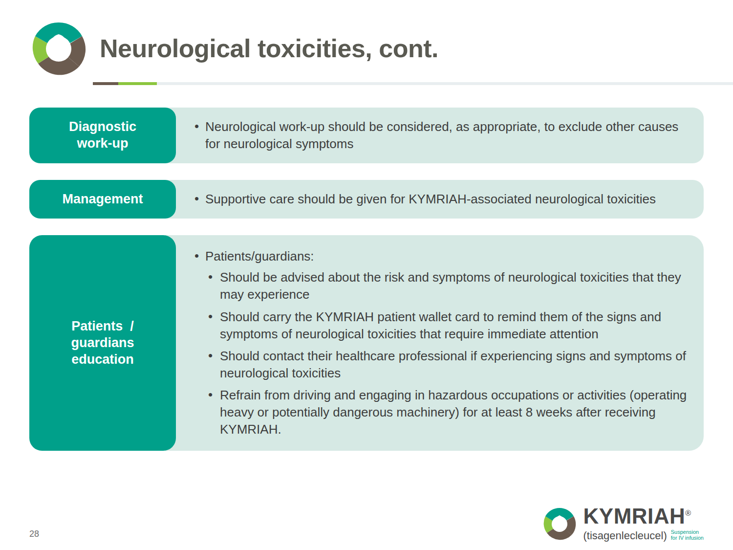Neurological toxicities, cont.
Diagnostic
work-up
Neurological work-up should be considered, as appropriate, to exclude other causes for neurological symptoms
Management
Supportive care should be given for KYMRIAH-associated neurological toxicities
Patients /
guardians
education
Patients/guardians:
Should be advised about the risk and symptoms of neurological toxicities that they may experience
Should carry the KYMRIAH patient wallet card to remind them of the signs and symptoms of neurological toxicities that require immediate attention
Should contact their healthcare professional if experiencing signs and symptoms of neurological toxicities
Refrain from driving and engaging in hazardous occupations or activities (operating heavy or potentially dangerous machinery) for at least 8 weeks after receiving KYMRIAH.
28
KYMRIAH®
(tisagenlecleucel) Suspension
for IV infusion